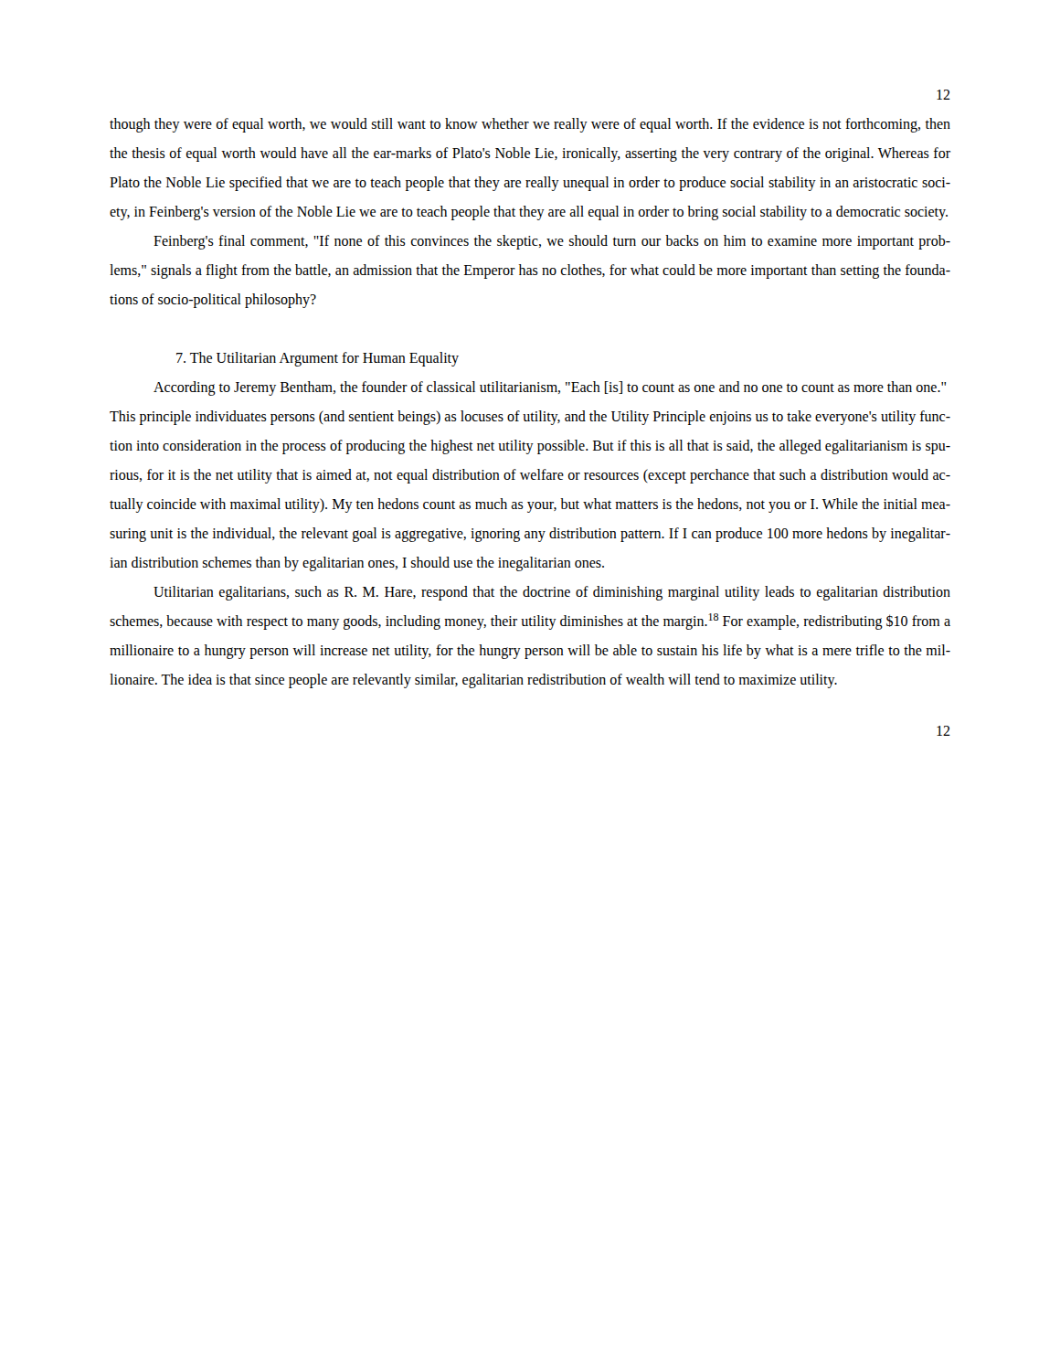12
though they were of equal worth, we would still want to know whether we really were of equal worth. If the evidence is not forthcoming, then the thesis of equal worth would have all the ear-marks of Plato's Noble Lie, ironically, asserting the very contrary of the original. Whereas for Plato the Noble Lie specified that we are to teach people that they are really unequal in order to produce social stability in an aristocratic society, in Feinberg's version of the Noble Lie we are to teach people that they are all equal in order to bring social stability to a democratic society.
Feinberg's final comment, "If none of this convinces the skeptic, we should turn our backs on him to examine more important problems," signals a flight from the battle, an admission that the Emperor has no clothes, for what could be more important than setting the foundations of socio-political philosophy?
7. The Utilitarian Argument for Human Equality
According to Jeremy Bentham, the founder of classical utilitarianism, "Each [is] to count as one and no one to count as more than one." This principle individuates persons (and sentient beings) as locuses of utility, and the Utility Principle enjoins us to take everyone's utility function into consideration in the process of producing the highest net utility possible. But if this is all that is said, the alleged egalitarianism is spurious, for it is the net utility that is aimed at, not equal distribution of welfare or resources (except perchance that such a distribution would actually coincide with maximal utility). My ten hedons count as much as your, but what matters is the hedons, not you or I. While the initial measuring unit is the individual, the relevant goal is aggregative, ignoring any distribution pattern. If I can produce 100 more hedons by inegalitarian distribution schemes than by egalitarian ones, I should use the inegalitarian ones.
Utilitarian egalitarians, such as R. M. Hare, respond that the doctrine of diminishing marginal utility leads to egalitarian distribution schemes, because with respect to many goods, including money, their utility diminishes at the margin.18 For example, redistributing $10 from a millionaire to a hungry person will increase net utility, for the hungry person will be able to sustain his life by what is a mere trifle to the millionaire. The idea is that since people are relevantly similar, egalitarian redistribution of wealth will tend to maximize utility.
12